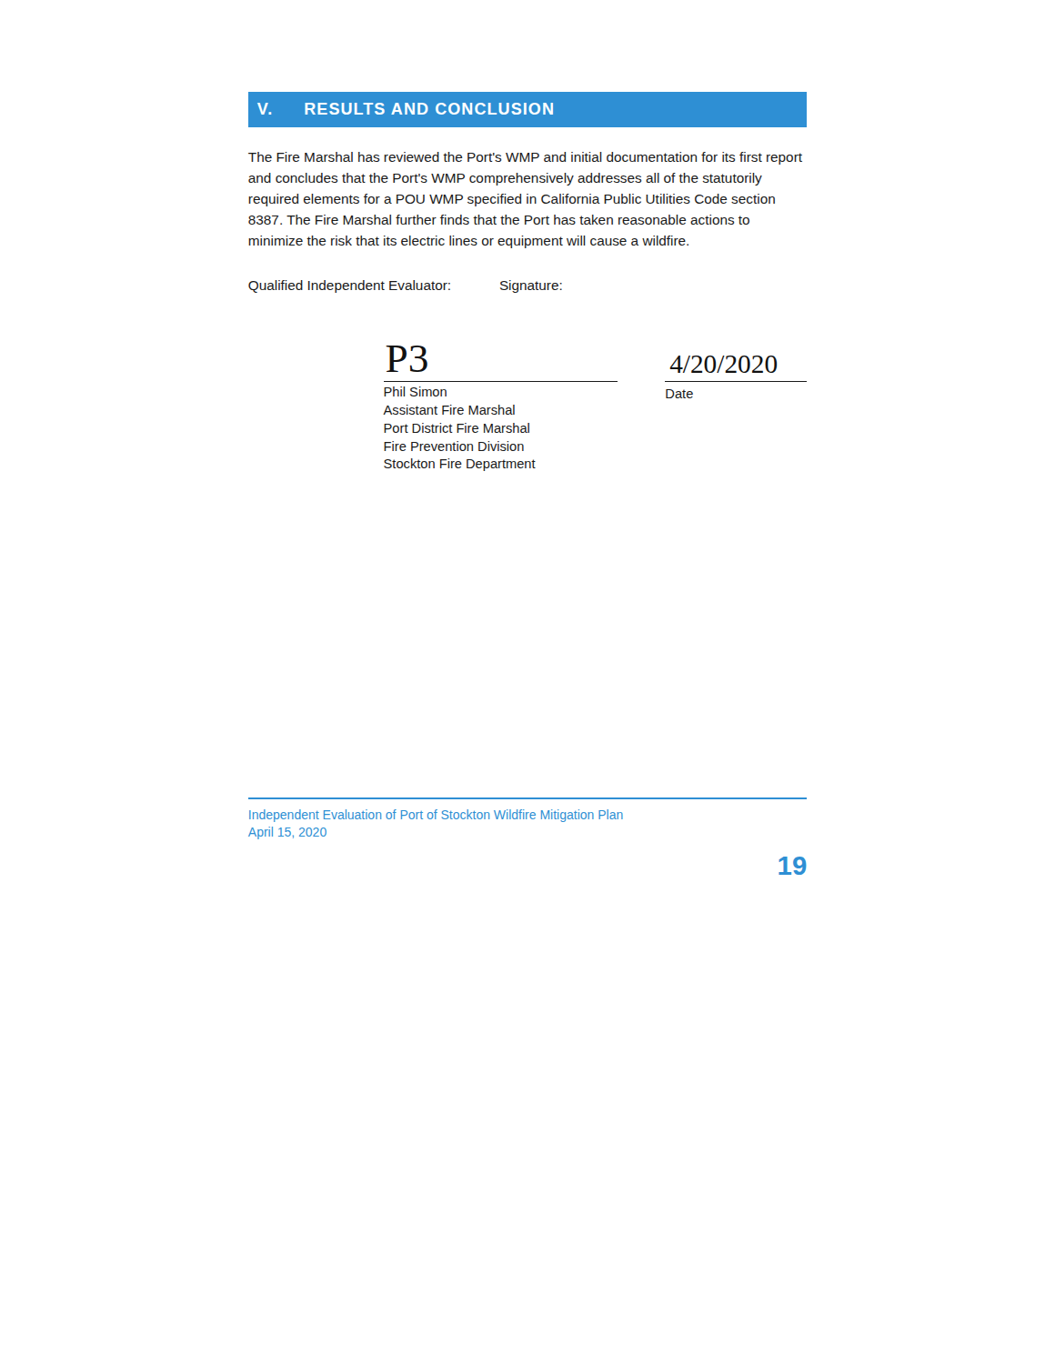V. RESULTS AND CONCLUSION
The Fire Marshal has reviewed the Port's WMP and initial documentation for its first report and concludes that the Port's WMP comprehensively addresses all of the statutorily required elements for a POU WMP specified in California Public Utilities Code section 8387. The Fire Marshal further finds that the Port has taken reasonable actions to minimize the risk that its electric lines or equipment will cause a wildfire.
Qualified Independent Evaluator: Signature:
P3
4/20/2020
Phil Simon
Assistant Fire Marshal
Port District Fire Marshal
Fire Prevention Division
Stockton Fire Department
Date
Independent Evaluation of Port of Stockton Wildfire Mitigation Plan
April 15, 2020
19